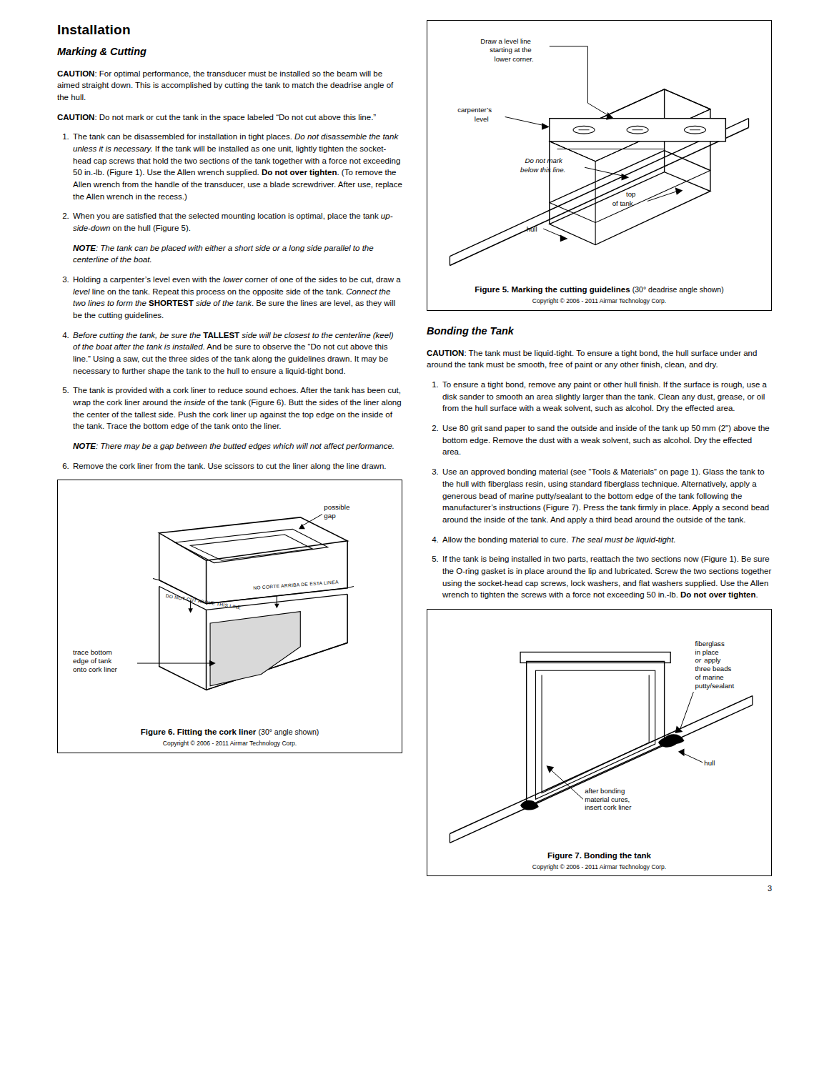Installation
Marking & Cutting
CAUTION: For optimal performance, the transducer must be installed so the beam will be aimed straight down. This is accomplished by cutting the tank to match the deadrise angle of the hull.
CAUTION: Do not mark or cut the tank in the space labeled “Do not cut above this line.”
The tank can be disassembled for installation in tight places. Do not disassemble the tank unless it is necessary. If the tank will be installed as one unit, lightly tighten the socket-head cap screws that hold the two sections of the tank together with a force not exceeding 50 in.-lb. (Figure 1). Use the Allen wrench supplied. Do not over tighten. (To remove the Allen wrench from the handle of the transducer, use a blade screwdriver. After use, replace the Allen wrench in the recess.)
When you are satisfied that the selected mounting location is optimal, place the tank up-side-down on the hull (Figure 5).
NOTE: The tank can be placed with either a short side or a long side parallel to the centerline of the boat.
Holding a carpenter’s level even with the lower corner of one of the sides to be cut, draw a level line on the tank. Repeat this process on the opposite side of the tank. Connect the two lines to form the SHORTEST side of the tank. Be sure the lines are level, as they will be the cutting guidelines.
Before cutting the tank, be sure the TALLEST side will be closest to the centerline (keel) of the boat after the tank is installed. And be sure to observe the “Do not cut above this line.” Using a saw, cut the three sides of the tank along the guidelines drawn. It may be necessary to further shape the tank to the hull to ensure a liquid-tight bond.
The tank is provided with a cork liner to reduce sound echoes. After the tank has been cut, wrap the cork liner around the inside of the tank (Figure 6). Butt the sides of the liner along the center of the tallest side. Push the cork liner up against the top edge on the inside of the tank. Trace the bottom edge of the tank onto the liner.
NOTE: There may be a gap between the butted edges which will not affect performance.
Remove the cork liner from the tank. Use scissors to cut the liner along the line drawn.
DO NOT CUT ABOVE THIS LINE NO CORTE ARRIBA DE ESTA LINEA possible gap trace bottom edge of tank onto cork liner
Figure 6. Fitting the cork liner (30° angle shown)
Copyright © 2006 - 2011 Airmar Technology Corp.
Draw a level line starting at the lower corner. carpenter’s level Do not mark below this line. top of tank hull
Figure 5. Marking the cutting guidelines (30° deadrise angle shown)
Copyright © 2006 - 2011 Airmar Technology Corp.
Bonding the Tank
CAUTION: The tank must be liquid-tight. To ensure a tight bond, the hull surface under and around the tank must be smooth, free of paint or any other finish, clean, and dry.
To ensure a tight bond, remove any paint or other hull finish. If the surface is rough, use a disk sander to smooth an area slightly larger than the tank. Clean any dust, grease, or oil from the hull surface with a weak solvent, such as alcohol. Dry the effected area.
Use 80 grit sand paper to sand the outside and inside of the tank up 50 mm (2") above the bottom edge. Remove the dust with a weak solvent, such as alcohol. Dry the effected area.
Use an approved bonding material (see “Tools & Materials” on page 1). Glass the tank to the hull with fiberglass resin, using standard fiberglass technique. Alternatively, apply a generous bead of marine putty/sealant to the bottom edge of the tank following the manufacturer’s instructions (Figure 7). Press the tank firmly in place. Apply a second bead around the inside of the tank. And apply a third bead around the outside of the tank.
Allow the bonding material to cure. The seal must be liquid-tight.
If the tank is being installed in two parts, reattach the two sections now (Figure 1). Be sure the O-ring gasket is in place around the lip and lubricated. Screw the two sections together using the socket-head cap screws, lock washers, and flat washers supplied. Use the Allen wrench to tighten the screws with a force not exceeding 50 in.-lb. Do not over tighten.
fiberglass in place or apply three beads of marine putty/sealant hull after bonding material cures, insert cork liner
Figure 7. Bonding the tank
Copyright © 2006 - 2011 Airmar Technology Corp.
3